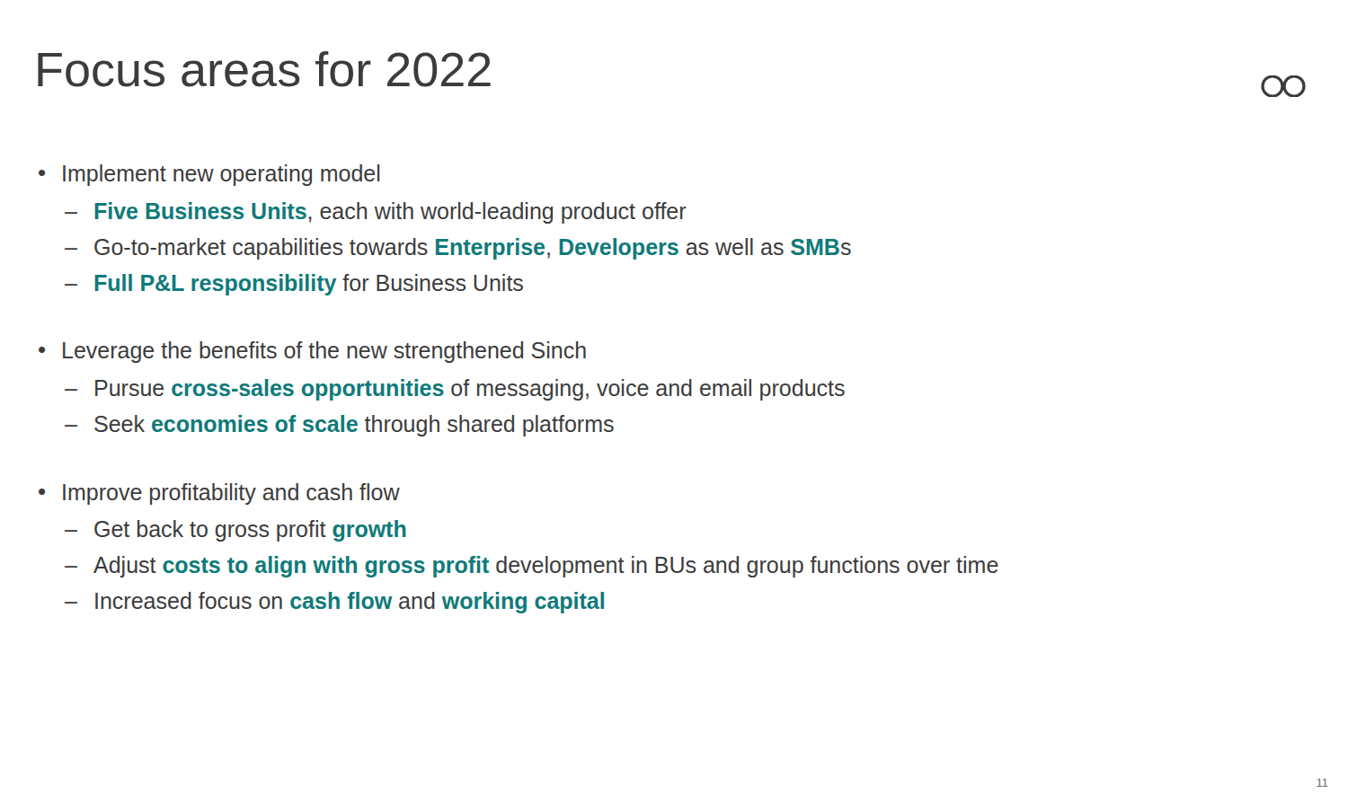Focus areas for 2022
Implement new operating model
Five Business Units, each with world-leading product offer
Go-to-market capabilities towards Enterprise, Developers as well as SMBs
Full P&L responsibility for Business Units
Leverage the benefits of the new strengthened Sinch
Pursue cross-sales opportunities of messaging, voice and email products
Seek economies of scale through shared platforms
Improve profitability and cash flow
Get back to gross profit growth
Adjust costs to align with gross profit development in BUs and group functions over time
Increased focus on cash flow and working capital
11